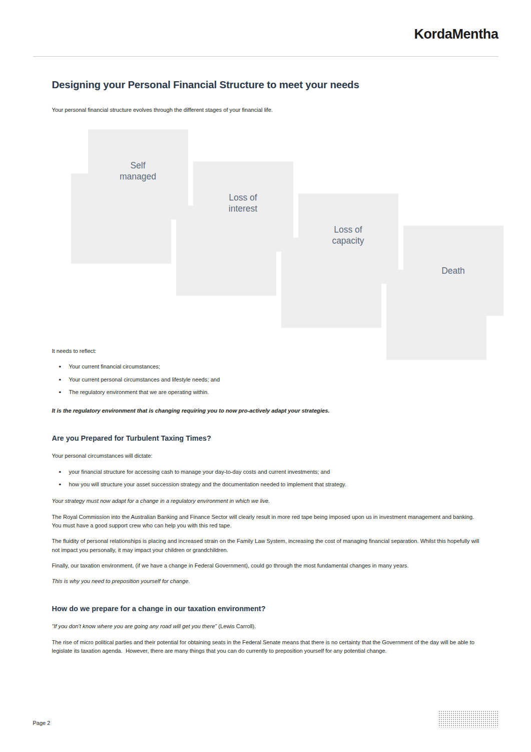KordaMentha
Designing your Personal Financial Structure to meet your needs
Your personal financial structure evolves through the different stages of your financial life.
Self
managed
Loss of
interest
Loss of
capacity
Death
It needs to reflect:
Your current financial circumstances;
Your current personal circumstances and lifestyle needs; and
The regulatory environment that we are operating within.
It is the regulatory environment that is changing requiring you to now pro-actively adapt your strategies.
Are you Prepared for Turbulent Taxing Times?
Your personal circumstances will dictate:
your financial structure for accessing cash to manage your day-to-day costs and current investments; and
how you will structure your asset succession strategy and the documentation needed to implement that strategy.
Your strategy must now adapt for a change in a regulatory environment in which we live.
The Royal Commission into the Australian Banking and Finance Sector will clearly result in more red tape being imposed upon us in investment management and banking. You must have a good support crew who can help you with this red tape.
The fluidity of personal relationships is placing and increased strain on the Family Law System, increasing the cost of managing financial separation. Whilst this hopefully will not impact you personally, it may impact your children or grandchildren.
Finally, our taxation environment, (if we have a change in Federal Government), could go through the most fundamental changes in many years.
This is why you need to preposition yourself for change.
How do we prepare for a change in our taxation environment?
“If you don’t know where you are going any road will get you there” (Lewis Carroll).
The rise of micro political parties and their potential for obtaining seats in the Federal Senate means that there is no certainty that the Government of the day will be able to legislate its taxation agenda. However, there are many things that you can do currently to preposition yourself for any potential change.
Page 2